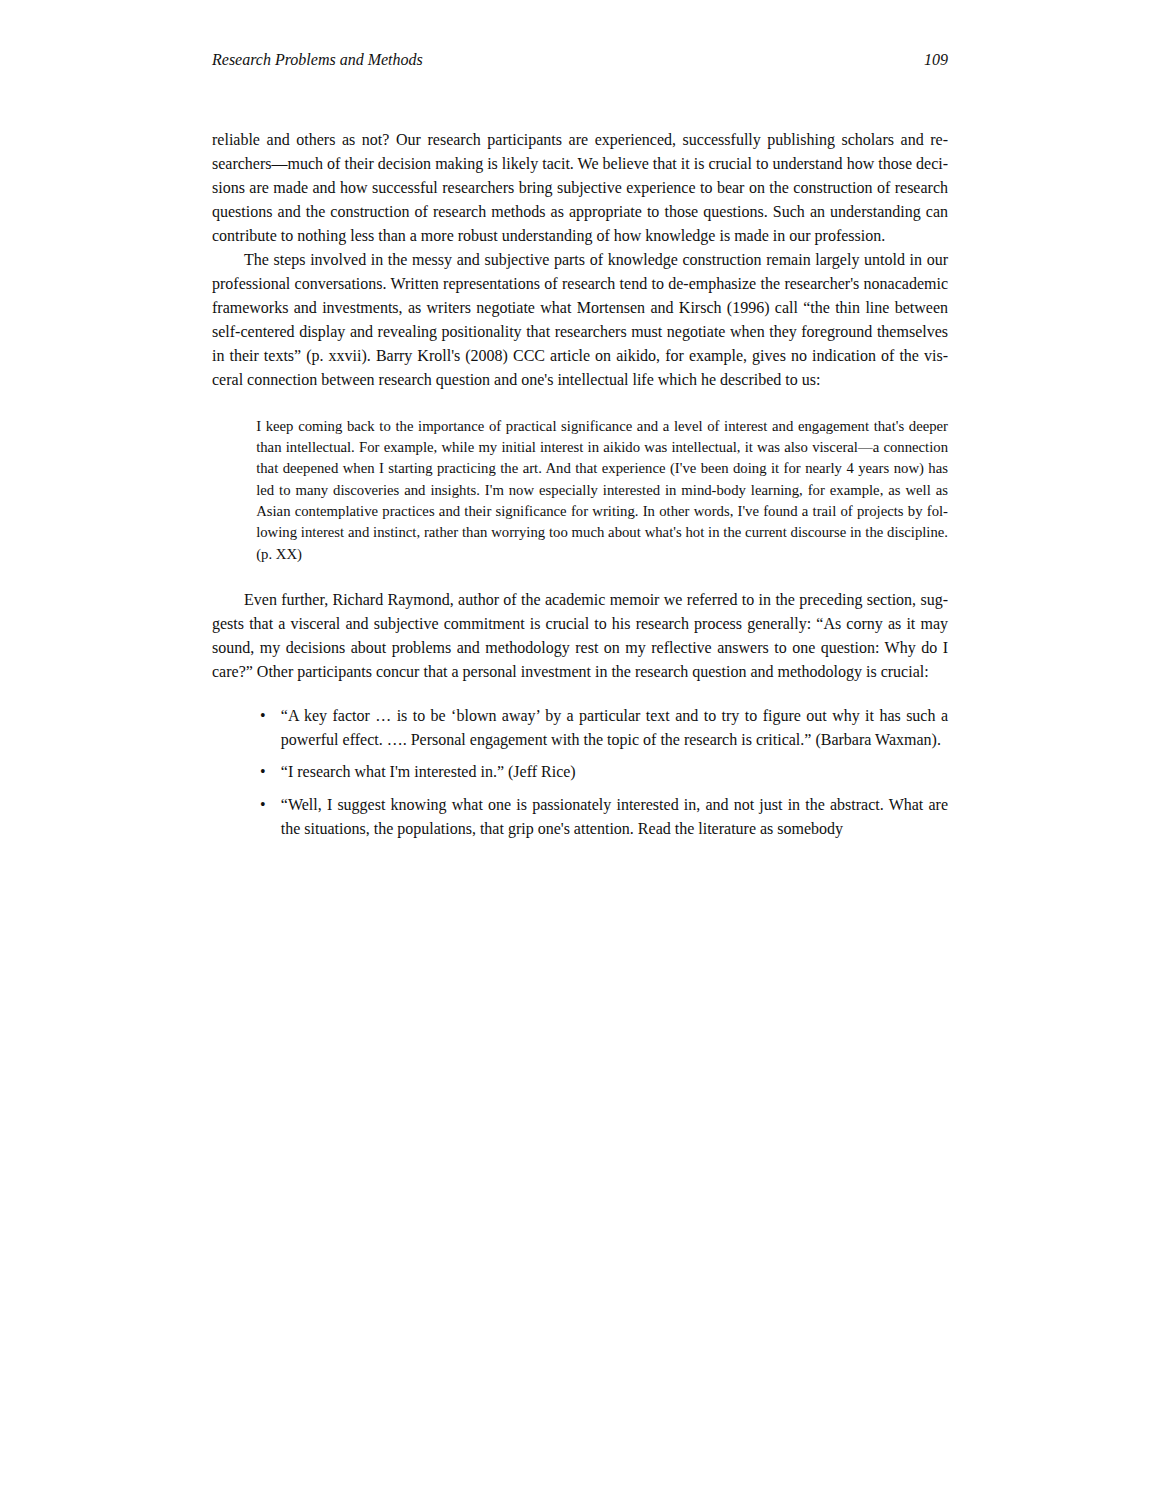Research Problems and Methods 109
reliable and others as not? Our research participants are experienced, successfully publishing scholars and researchers—much of their decision making is likely tacit. We believe that it is crucial to understand how those decisions are made and how successful researchers bring subjective experience to bear on the construction of research questions and the construction of research methods as appropriate to those questions. Such an understanding can contribute to nothing less than a more robust understanding of how knowledge is made in our profession.
The steps involved in the messy and subjective parts of knowledge construction remain largely untold in our professional conversations. Written representations of research tend to de-emphasize the researcher's nonacademic frameworks and investments, as writers negotiate what Mortensen and Kirsch (1996) call “the thin line between self-centered display and revealing positionality that researchers must negotiate when they foreground themselves in their texts” (p. xxvii). Barry Kroll's (2008) CCC article on aikido, for example, gives no indication of the visceral connection between research question and one's intellectual life which he described to us:
I keep coming back to the importance of practical significance and a level of interest and engagement that's deeper than intellectual. For example, while my initial interest in aikido was intellectual, it was also visceral—a connection that deepened when I starting practicing the art. And that experience (I've been doing it for nearly 4 years now) has led to many discoveries and insights. I'm now especially interested in mind-body learning, for example, as well as Asian contemplative practices and their significance for writing. In other words, I've found a trail of projects by following interest and instinct, rather than worrying too much about what's hot in the current discourse in the discipline. (p. XX)
Even further, Richard Raymond, author of the academic memoir we referred to in the preceding section, suggests that a visceral and subjective commitment is crucial to his research process generally: “As corny as it may sound, my decisions about problems and methodology rest on my reflective answers to one question: Why do I care?” Other participants concur that a personal investment in the research question and methodology is crucial:
“A key factor … is to be ‘blown away’ by a particular text and to try to figure out why it has such a powerful effect. …. Personal engagement with the topic of the research is critical.” (Barbara Waxman).
“I research what I'm interested in.” (Jeff Rice)
“Well, I suggest knowing what one is passionately interested in, and not just in the abstract. What are the situations, the populations, that grip one's attention. Read the literature as somebody